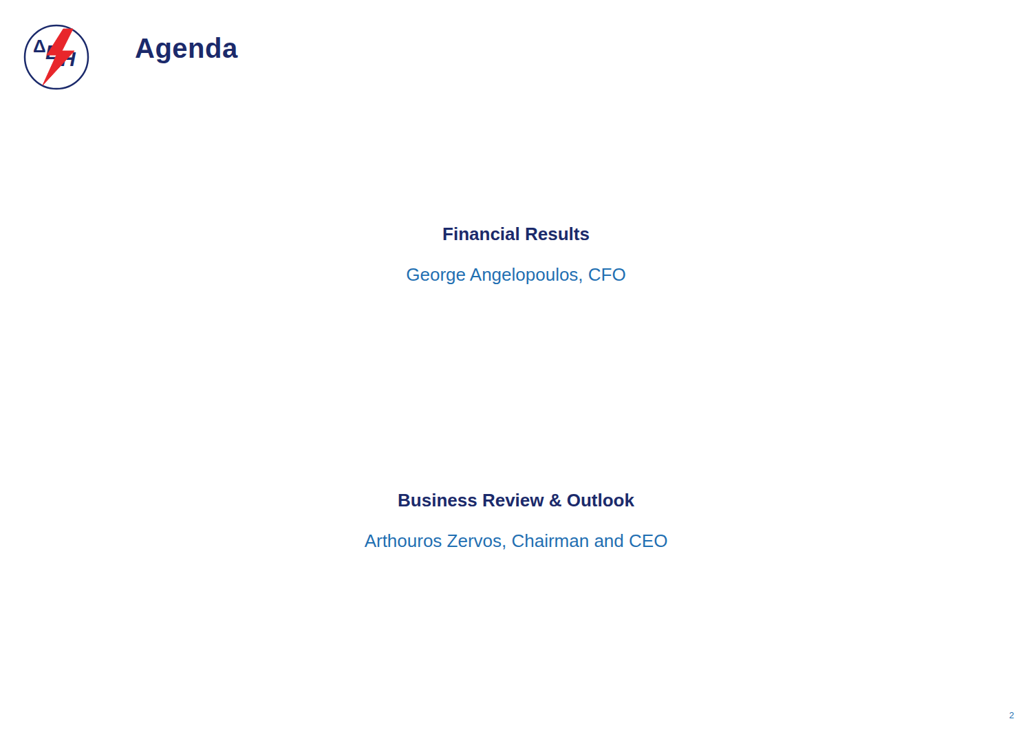Δ E H
Agenda
Financial Results
George Angelopoulos, CFO
Business Review & Outlook
Arthouros Zervos, Chairman and CEO
2